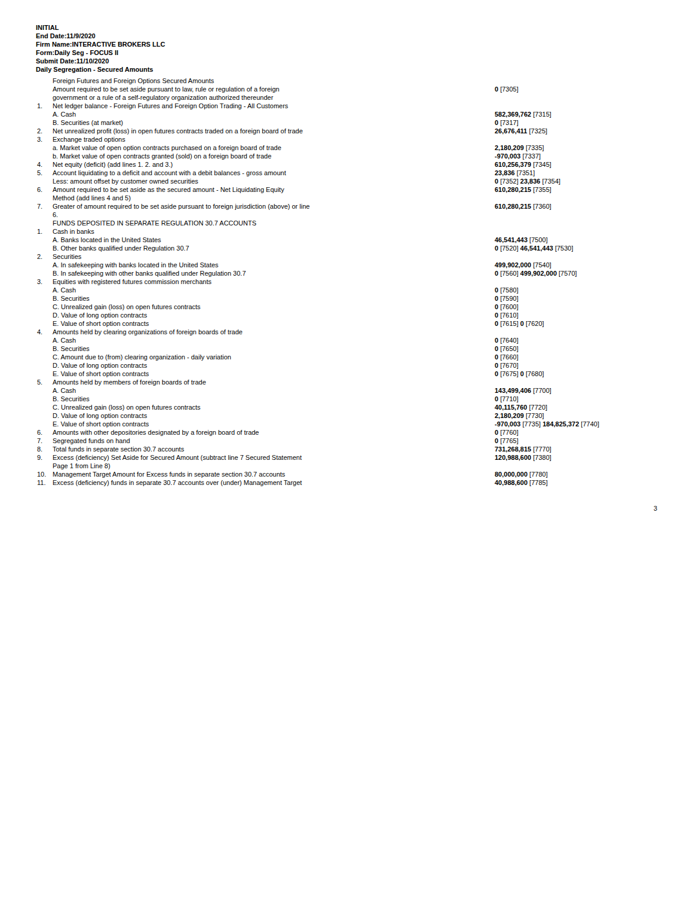INITIAL
End Date:11/9/2020
Firm Name:INTERACTIVE BROKERS LLC
Form:Daily Seg - FOCUS II
Submit Date:11/10/2020
Daily Segregation - Secured Amounts
| | Foreign Futures and Foreign Options Secured Amounts | |
| | Amount required to be set aside pursuant to law, rule or regulation of a foreign | 0 [7305] |
| | government or a rule of a self-regulatory organization authorized thereunder | |
| 1. | Net ledger balance - Foreign Futures and Foreign Option Trading - All Customers | |
| | A. Cash | 582,369,762 [7315] |
| | B. Securities (at market) | 0 [7317] |
| 2. | Net unrealized profit (loss) in open futures contracts traded on a foreign board of trade | 26,676,411 [7325] |
| 3. | Exchange traded options | |
| | a. Market value of open option contracts purchased on a foreign board of trade | 2,180,209 [7335] |
| | b. Market value of open contracts granted (sold) on a foreign board of trade | -970,003 [7337] |
| 4. | Net equity (deficit) (add lines 1. 2. and 3.) | 610,256,379 [7345] |
| 5. | Account liquidating to a deficit and account with a debit balances - gross amount | 23,836 [7351] |
| | Less: amount offset by customer owned securities | 0 [7352] 23,836 [7354] |
| 6. | Amount required to be set aside as the secured amount - Net Liquidating Equity | 610,280,215 [7355] |
| | Method (add lines 4 and 5) | |
| 7. | Greater of amount required to be set aside pursuant to foreign jurisdiction (above) or line | 610,280,215 [7360] |
| | 6. | |
| | FUNDS DEPOSITED IN SEPARATE REGULATION 30.7 ACCOUNTS | |
| 1. | Cash in banks | |
| | A. Banks located in the United States | 46,541,443 [7500] |
| | B. Other banks qualified under Regulation 30.7 | 0 [7520] 46,541,443 [7530] |
| 2. | Securities | |
| | A. In safekeeping with banks located in the United States | 499,902,000 [7540] |
| | B. In safekeeping with other banks qualified under Regulation 30.7 | 0 [7560] 499,902,000 [7570] |
| 3. | Equities with registered futures commission merchants | |
| | A. Cash | 0 [7580] |
| | B. Securities | 0 [7590] |
| | C. Unrealized gain (loss) on open futures contracts | 0 [7600] |
| | D. Value of long option contracts | 0 [7610] |
| | E. Value of short option contracts | 0 [7615] 0 [7620] |
| 4. | Amounts held by clearing organizations of foreign boards of trade | |
| | A. Cash | 0 [7640] |
| | B. Securities | 0 [7650] |
| | C. Amount due to (from) clearing organization - daily variation | 0 [7660] |
| | D. Value of long option contracts | 0 [7670] |
| | E. Value of short option contracts | 0 [7675] 0 [7680] |
| 5. | Amounts held by members of foreign boards of trade | |
| | A. Cash | 143,499,406 [7700] |
| | B. Securities | 0 [7710] |
| | C. Unrealized gain (loss) on open futures contracts | 40,115,760 [7720] |
| | D. Value of long option contracts | 2,180,209 [7730] |
| | E. Value of short option contracts | -970,003 [7735] 184,825,372 [7740] |
| 6. | Amounts with other depositories designated by a foreign board of trade | 0 [7760] |
| 7. | Segregated funds on hand | 0 [7765] |
| 8. | Total funds in separate section 30.7 accounts | 731,268,815 [7770] |
| 9. | Excess (deficiency) Set Aside for Secured Amount (subtract line 7 Secured Statement | 120,988,600 [7380] |
| | Page 1 from Line 8) | |
| 10. | Management Target Amount for Excess funds in separate section 30.7 accounts | 80,000,000 [7780] |
| 11. | Excess (deficiency) funds in separate 30.7 accounts over (under) Management Target | 40,988,600 [7785] |
3